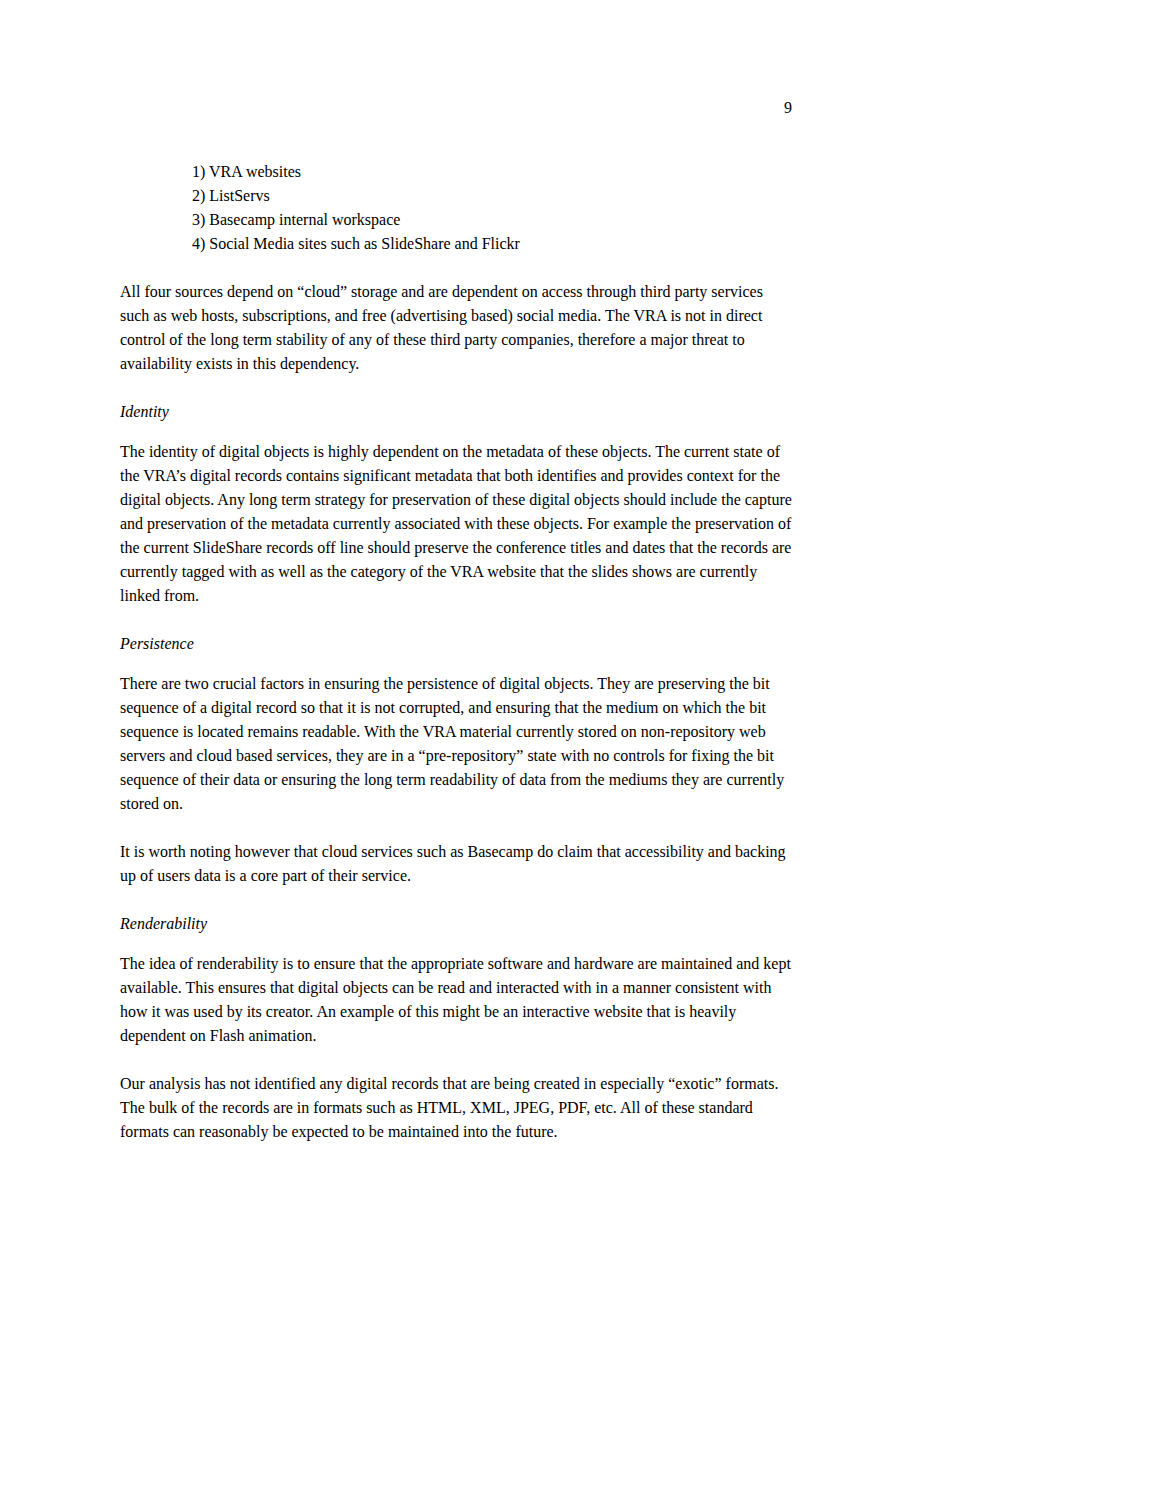9
1) VRA websites
2) ListServs
3) Basecamp internal workspace
4) Social Media sites such as SlideShare and Flickr
All four sources depend on “cloud” storage and are dependent on access through third party services such as web hosts, subscriptions, and free (advertising based) social media. The VRA is not in direct control of the long term stability of any of these third party companies, therefore a major threat to availability exists in this dependency.
Identity
The identity of digital objects is highly dependent on the metadata of these objects. The current state of the VRA’s digital records contains significant metadata that both identifies and provides context for the digital objects. Any long term strategy for preservation of these digital objects should include the capture and preservation of the metadata currently associated with these objects. For example the preservation of the current SlideShare records off line should preserve the conference titles and dates that the records are currently tagged with as well as the category of the VRA website that the slides shows are currently linked from.
Persistence
There are two crucial factors in ensuring the persistence of digital objects. They are preserving the bit sequence of a digital record so that it is not corrupted, and ensuring that the medium on which the bit sequence is located remains readable. With the VRA material currently stored on non-repository web servers and cloud based services, they are in a “pre-repository” state with no controls for fixing the bit sequence of their data or ensuring the long term readability of data from the mediums they are currently stored on.
It is worth noting however that cloud services such as Basecamp do claim that accessibility and backing up of users data is a core part of their service.
Renderability
The idea of renderability is to ensure that the appropriate software and hardware are maintained and kept available. This ensures that digital objects can be read and interacted with in a manner consistent with how it was used by its creator. An example of this might be an interactive website that is heavily dependent on Flash animation.
Our analysis has not identified any digital records that are being created in especially “exotic” formats. The bulk of the records are in formats such as HTML, XML, JPEG, PDF, etc. All of these standard formats can reasonably be expected to be maintained into the future.